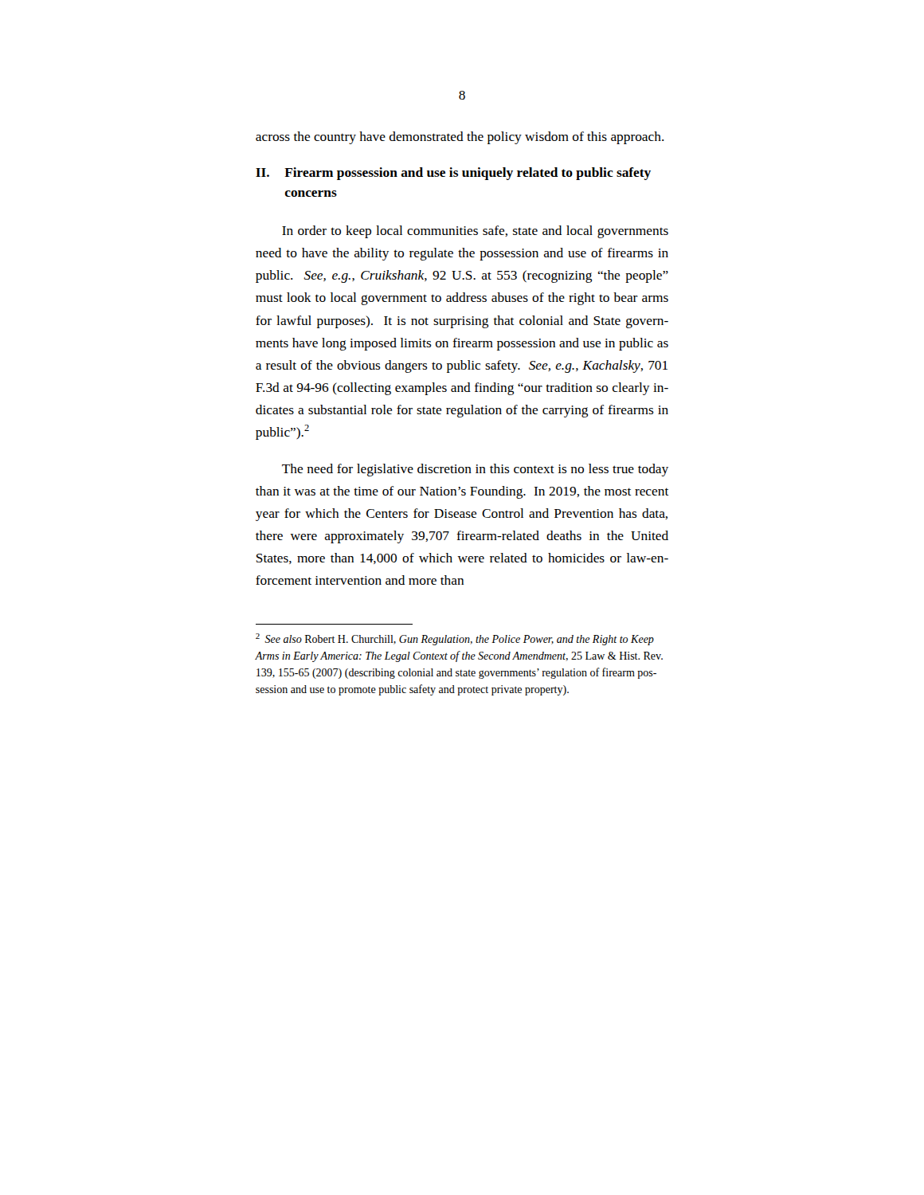8
across the country have demonstrated the policy wisdom of this approach.
II. Firearm possession and use is uniquely related to public safety concerns
In order to keep local communities safe, state and local governments need to have the ability to regulate the possession and use of firearms in public. See, e.g., Cruikshank, 92 U.S. at 553 (recognizing “the people” must look to local government to address abuses of the right to bear arms for lawful purposes). It is not surprising that colonial and State governments have long imposed limits on firearm possession and use in public as a result of the obvious dangers to public safety. See, e.g., Kachalsky, 701 F.3d at 94-96 (collecting examples and finding “our tradition so clearly indicates a substantial role for state regulation of the carrying of firearms in public”).2
The need for legislative discretion in this context is no less true today than it was at the time of our Nation’s Founding. In 2019, the most recent year for which the Centers for Disease Control and Prevention has data, there were approximately 39,707 firearm-related deaths in the United States, more than 14,000 of which were related to homicides or law-enforcement intervention and more than
2 See also Robert H. Churchill, Gun Regulation, the Police Power, and the Right to Keep Arms in Early America: The Legal Context of the Second Amendment, 25 Law & Hist. Rev. 139, 155-65 (2007) (describing colonial and state governments’ regulation of firearm possession and use to promote public safety and protect private property).